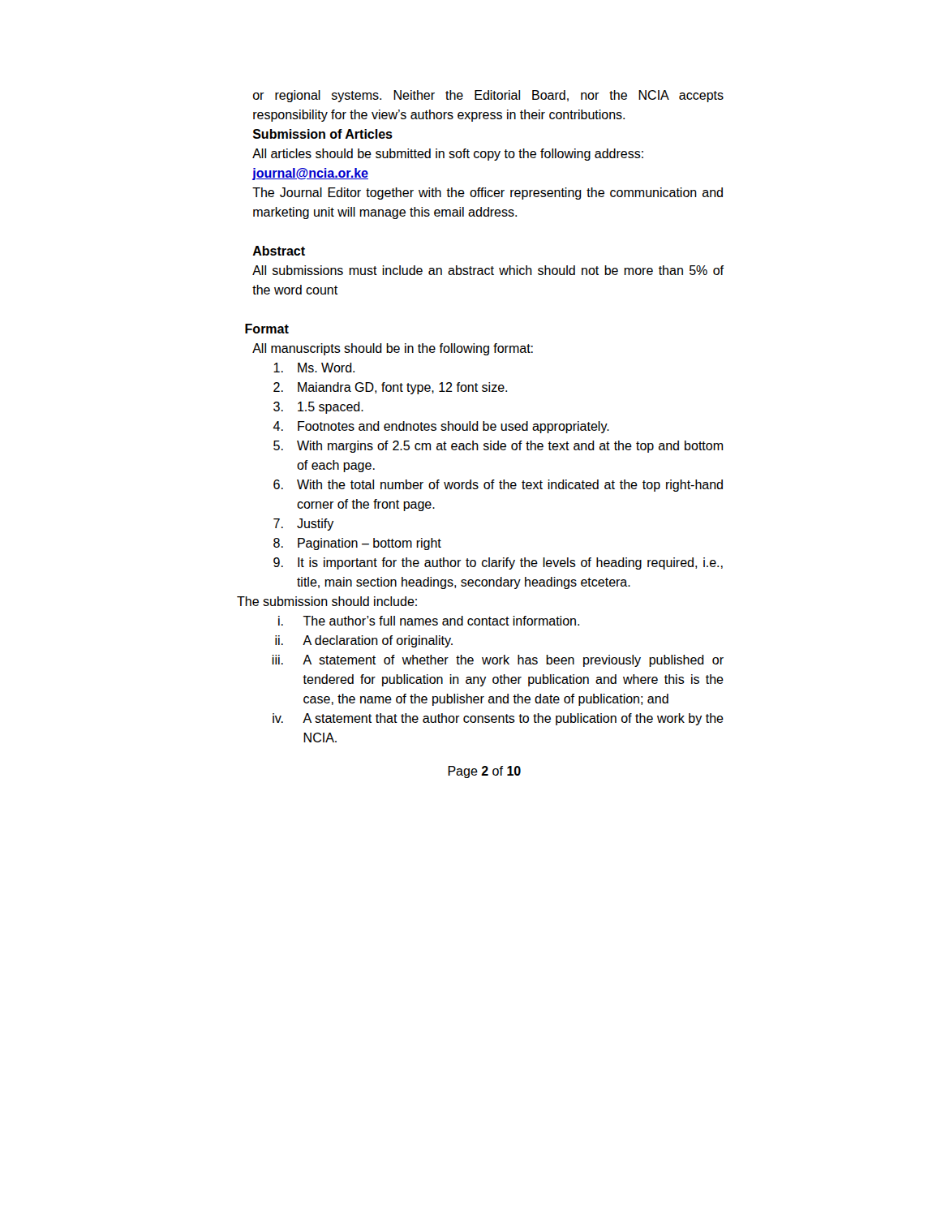or regional systems. Neither the Editorial Board, nor the NCIA accepts responsibility for the view’s authors express in their contributions.
Submission of Articles
All articles should be submitted in soft copy to the following address:
journal@ncia.or.ke
The Journal Editor together with the officer representing the communication and marketing unit will manage this email address.
Abstract
All submissions must include an abstract which should not be more than 5% of the word count
Format
All manuscripts should be in the following format:
Ms. Word.
Maiandra GD, font type, 12 font size.
1.5 spaced.
Footnotes and endnotes should be used appropriately.
With margins of 2.5 cm at each side of the text and at the top and bottom of each page.
With the total number of words of the text indicated at the top right-hand corner of the front page.
Justify
Pagination – bottom right
It is important for the author to clarify the levels of heading required, i.e., title, main section headings, secondary headings etcetera.
The submission should include:
The author’s full names and contact information.
A declaration of originality.
A statement of whether the work has been previously published or tendered for publication in any other publication and where this is the case, the name of the publisher and the date of publication; and
A statement that the author consents to the publication of the work by the NCIA.
Page 2 of 10